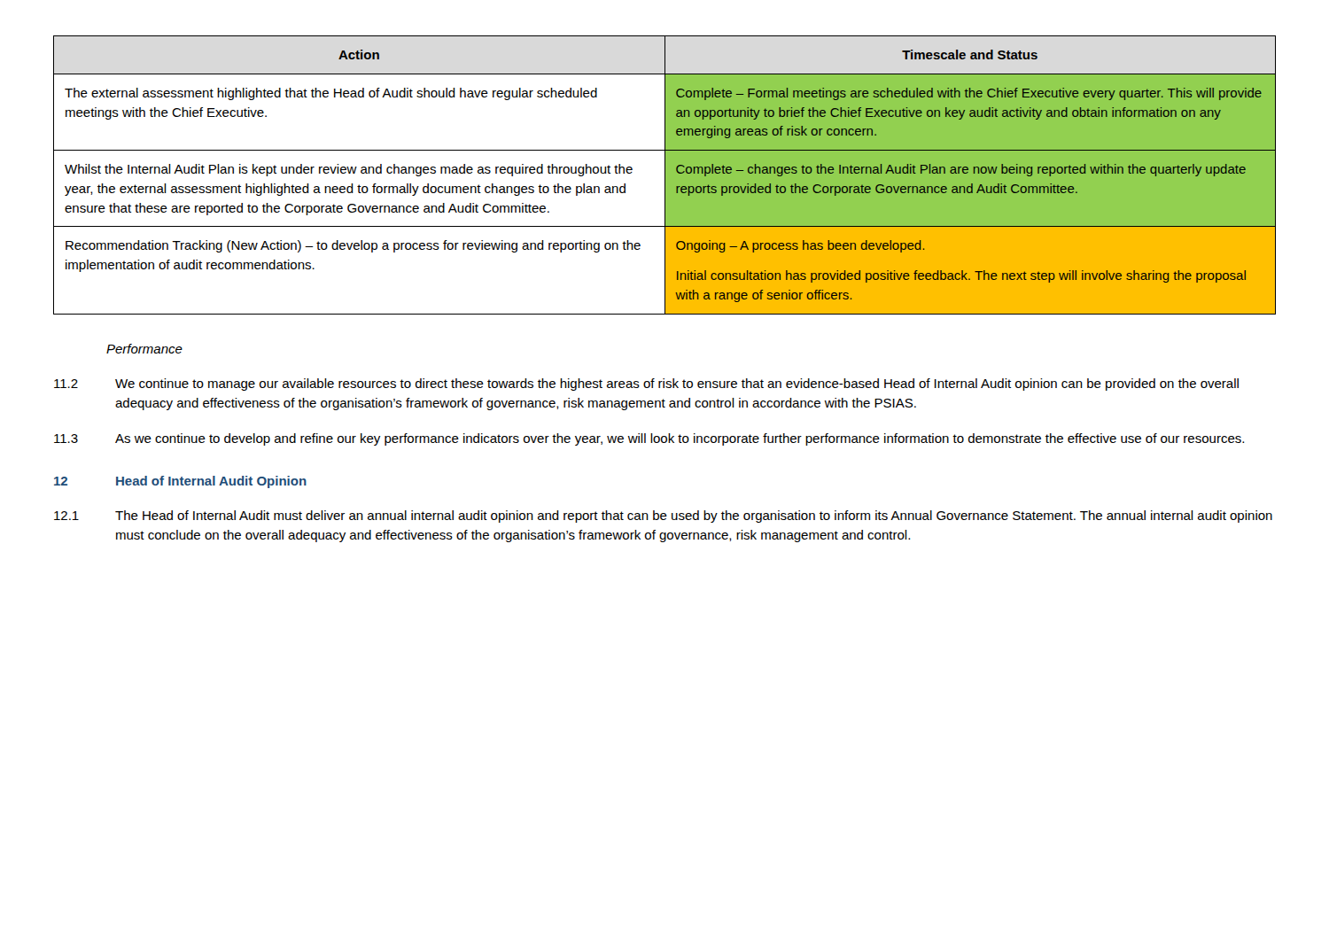| Action | Timescale and Status |
| --- | --- |
| The external assessment highlighted that the Head of Audit should have regular scheduled meetings with the Chief Executive. | Complete – Formal meetings are scheduled with the Chief Executive every quarter. This will provide an opportunity to brief the Chief Executive on key audit activity and obtain information on any emerging areas of risk or concern. |
| Whilst the Internal Audit Plan is kept under review and changes made as required throughout the year, the external assessment highlighted a need to formally document changes to the plan and ensure that these are reported to the Corporate Governance and Audit Committee. | Complete – changes to the Internal Audit Plan are now being reported within the quarterly update reports provided to the Corporate Governance and Audit Committee. |
| Recommendation Tracking (New Action) – to develop a process for reviewing and reporting on the implementation of audit recommendations. | Ongoing – A process has been developed. Initial consultation has provided positive feedback. The next step will involve sharing the proposal with a range of senior officers. |
Performance
11.2
We continue to manage our available resources to direct these towards the highest areas of risk to ensure that an evidence-based Head of Internal Audit opinion can be provided on the overall adequacy and effectiveness of the organisation’s framework of governance, risk management and control in accordance with the PSIAS.
11.3
As we continue to develop and refine our key performance indicators over the year, we will look to incorporate further performance information to demonstrate the effective use of our resources.
12 Head of Internal Audit Opinion
12.1
The Head of Internal Audit must deliver an annual internal audit opinion and report that can be used by the organisation to inform its Annual Governance Statement. The annual internal audit opinion must conclude on the overall adequacy and effectiveness of the organisation’s framework of governance, risk management and control.